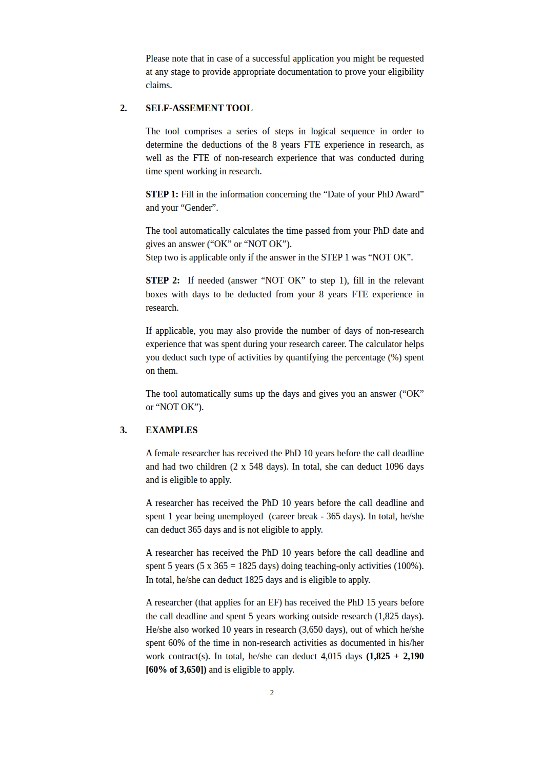Please note that in case of a successful application you might be requested at any stage to provide appropriate documentation to prove your eligibility claims.
2. SELF-ASSEMENT TOOL
The tool comprises a series of steps in logical sequence in order to determine the deductions of the 8 years FTE experience in research, as well as the FTE of non-research experience that was conducted during time spent working in research.
STEP 1: Fill in the information concerning the “Date of your PhD Award” and your “Gender”.
The tool automatically calculates the time passed from your PhD date and gives an answer (“OK” or “NOT OK”).
Step two is applicable only if the answer in the STEP 1 was “NOT OK”.
STEP 2: If needed (answer “NOT OK” to step 1), fill in the relevant boxes with days to be deducted from your 8 years FTE experience in research.
If applicable, you may also provide the number of days of non-research experience that was spent during your research career. The calculator helps you deduct such type of activities by quantifying the percentage (%) spent on them.
The tool automatically sums up the days and gives you an answer (“OK” or “NOT OK”).
3. EXAMPLES
A female researcher has received the PhD 10 years before the call deadline and had two children (2 x 548 days). In total, she can deduct 1096 days and is eligible to apply.
A researcher has received the PhD 10 years before the call deadline and spent 1 year being unemployed (career break - 365 days). In total, he/she can deduct 365 days and is not eligible to apply.
A researcher has received the PhD 10 years before the call deadline and spent 5 years (5 x 365 = 1825 days) doing teaching-only activities (100%). In total, he/she can deduct 1825 days and is eligible to apply.
A researcher (that applies for an EF) has received the PhD 15 years before the call deadline and spent 5 years working outside research (1,825 days). He/she also worked 10 years in research (3,650 days), out of which he/she spent 60% of the time in non-research activities as documented in his/her work contract(s). In total, he/she can deduct 4,015 days (1,825 + 2,190 [60% of 3,650]) and is eligible to apply.
2